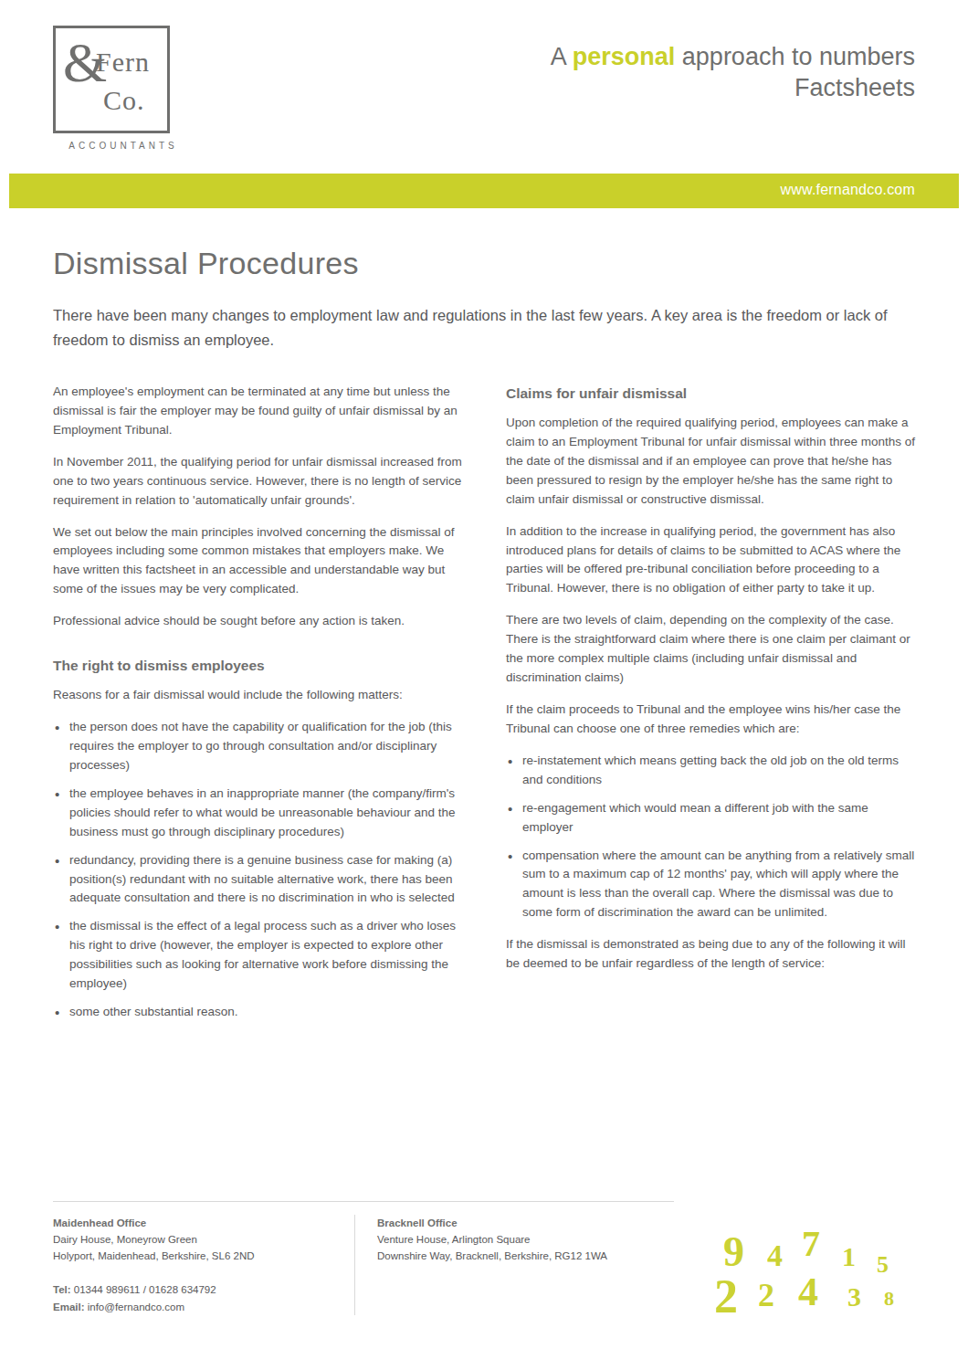& Fern Co.
ACCOUNTANTS
A personal approach to numbers
Factsheets
www.fernandco.com
Dismissal Procedures
There have been many changes to employment law and regulations in the last few years. A key area is the freedom or lack of freedom to dismiss an employee.
An employee's employment can be terminated at any time but unless the dismissal is fair the employer may be found guilty of unfair dismissal by an Employment Tribunal.
In November 2011, the qualifying period for unfair dismissal increased from one to two years continuous service. However, there is no length of service requirement in relation to 'automatically unfair grounds'.
We set out below the main principles involved concerning the dismissal of employees including some common mistakes that employers make. We have written this factsheet in an accessible and understandable way but some of the issues may be very complicated.
Professional advice should be sought before any action is taken.
The right to dismiss employees
Reasons for a fair dismissal would include the following matters:
the person does not have the capability or qualification for the job (this requires the employer to go through consultation and/or disciplinary processes)
the employee behaves in an inappropriate manner (the company/firm's policies should refer to what would be unreasonable behaviour and the business must go through disciplinary procedures)
redundancy, providing there is a genuine business case for making (a) position(s) redundant with no suitable alternative work, there has been adequate consultation and there is no discrimination in who is selected
the dismissal is the effect of a legal process such as a driver who loses his right to drive (however, the employer is expected to explore other possibilities such as looking for alternative work before dismissing the employee)
some other substantial reason.
Claims for unfair dismissal
Upon completion of the required qualifying period, employees can make a claim to an Employment Tribunal for unfair dismissal within three months of the date of the dismissal and if an employee can prove that he/she has been pressured to resign by the employer he/she has the same right to claim unfair dismissal or constructive dismissal.
In addition to the increase in qualifying period, the government has also introduced plans for details of claims to be submitted to ACAS where the parties will be offered pre-tribunal conciliation before proceeding to a Tribunal. However, there is no obligation of either party to take it up.
There are two levels of claim, depending on the complexity of the case. There is the straightforward claim where there is one claim per claimant or the more complex multiple claims (including unfair dismissal and discrimination claims)
If the claim proceeds to Tribunal and the employee wins his/her case the Tribunal can choose one of three remedies which are:
re-instatement which means getting back the old job on the old terms and conditions
re-engagement which would mean a different job with the same employer
compensation where the amount can be anything from a relatively small sum to a maximum cap of 12 months' pay, which will apply where the amount is less than the overall cap. Where the dismissal was due to some form of discrimination the award can be unlimited.
If the dismissal is demonstrated as being due to any of the following it will be deemed to be unfair regardless of the length of service:
Maidenhead Office
Dairy House, Moneyrow Green
Holyport, Maidenhead, Berkshire, SL6 2ND
Tel: 01344 989611 / 01628 634792
Email: info@fernandco.com
Bracknell Office
Venture House, Arlington Square
Downshire Way, Bracknell, Berkshire, RG12 1WA
9 4 7 1 2 2 4 3 5 8